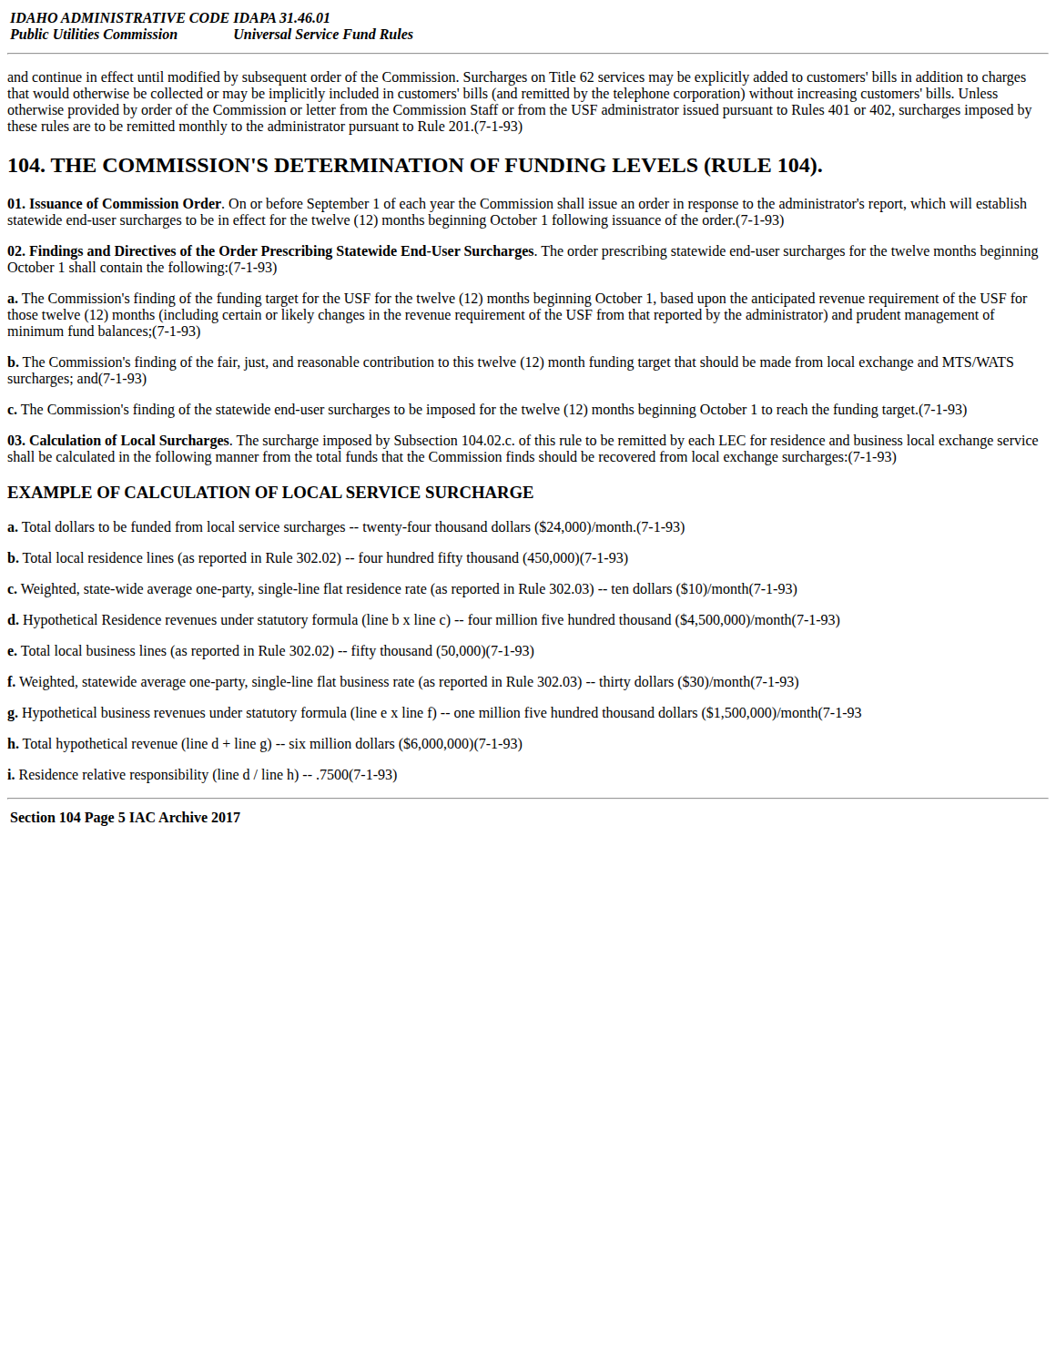| IDAHO ADMINISTRATIVE CODE Public Utilities Commission | IDAPA 31.46.01 Universal Service Fund Rules |
and continue in effect until modified by subsequent order of the Commission. Surcharges on Title 62 services may be explicitly added to customers' bills in addition to charges that would otherwise be collected or may be implicitly included in customers' bills (and remitted by the telephone corporation) without increasing customers' bills. Unless otherwise provided by order of the Commission or letter from the Commission Staff or from the USF administrator issued pursuant to Rules 401 or 402, surcharges imposed by these rules are to be remitted monthly to the administrator pursuant to Rule 201.(7-1-93)
104. THE COMMISSION'S DETERMINATION OF FUNDING LEVELS (RULE 104).
01. Issuance of Commission Order. On or before September 1 of each year the Commission shall issue an order in response to the administrator's report, which will establish statewide end-user surcharges to be in effect for the twelve (12) months beginning October 1 following issuance of the order.(7-1-93)
02. Findings and Directives of the Order Prescribing Statewide End-User Surcharges. The order prescribing statewide end-user surcharges for the twelve months beginning October 1 shall contain the following:(7-1-93)
a. The Commission's finding of the funding target for the USF for the twelve (12) months beginning October 1, based upon the anticipated revenue requirement of the USF for those twelve (12) months (including certain or likely changes in the revenue requirement of the USF from that reported by the administrator) and prudent management of minimum fund balances;(7-1-93)
b. The Commission's finding of the fair, just, and reasonable contribution to this twelve (12) month funding target that should be made from local exchange and MTS/WATS surcharges; and(7-1-93)
c. The Commission's finding of the statewide end-user surcharges to be imposed for the twelve (12) months beginning October 1 to reach the funding target.(7-1-93)
03. Calculation of Local Surcharges. The surcharge imposed by Subsection 104.02.c. of this rule to be remitted by each LEC for residence and business local exchange service shall be calculated in the following manner from the total funds that the Commission finds should be recovered from local exchange surcharges:(7-1-93)
EXAMPLE OF CALCULATION OF LOCAL SERVICE SURCHARGE
a. Total dollars to be funded from local service surcharges -- twenty-four thousand dollars ($24,000)/month.(7-1-93)
b. Total local residence lines (as reported in Rule 302.02) -- four hundred fifty thousand (450,000)(7-1-93)
c. Weighted, state-wide average one-party, single-line flat residence rate (as reported in Rule 302.03) -- ten dollars ($10)/month(7-1-93)
d. Hypothetical Residence revenues under statutory formula (line b x line c) -- four million five hundred thousand ($4,500,000)/month(7-1-93)
e. Total local business lines (as reported in Rule 302.02) -- fifty thousand (50,000)(7-1-93)
f. Weighted, statewide average one-party, single-line flat business rate (as reported in Rule 302.03) -- thirty dollars ($30)/month(7-1-93)
g. Hypothetical business revenues under statutory formula (line e x line f) -- one million five hundred thousand dollars ($1,500,000)/month(7-1-93
h. Total hypothetical revenue (line d + line g) -- six million dollars ($6,000,000)(7-1-93)
i. Residence relative responsibility (line d / line h) -- .7500(7-1-93)
| Section 104 | Page 5 | IAC Archive 2017 |